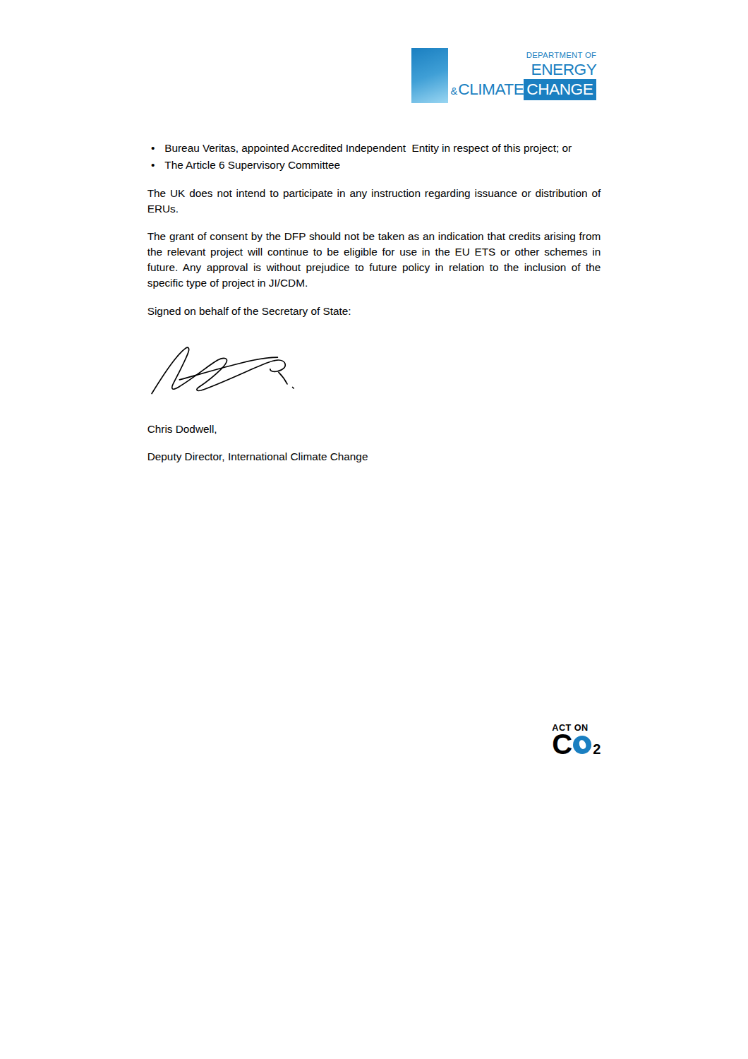DEPARTMENT OF
ENERGY
&CLIMATE CHANGE
Bureau Veritas, appointed Accredited Independent Entity in respect of this project; or
The Article 6 Supervisory Committee
The UK does not intend to participate in any instruction regarding issuance or distribution of ERUs.
The grant of consent by the DFP should not be taken as an indication that credits arising from the relevant project will continue to be eligible for use in the EU ETS or other schemes in future. Any approval is without prejudice to future policy in relation to the inclusion of the specific type of project in JI/CDM.
Signed on behalf of the Secretary of State:
Chris Dodwell,
Deputy Director, International Climate Change
ACT ON
C 2